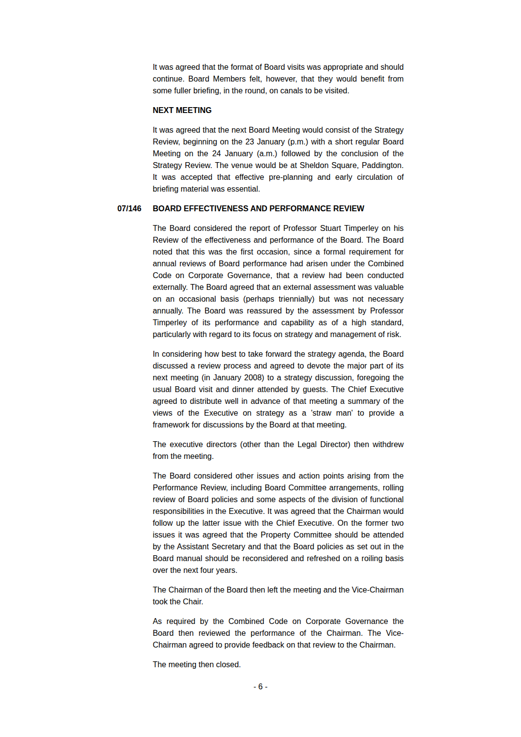It was agreed that the format of Board visits was appropriate and should continue. Board Members felt, however, that they would benefit from some fuller briefing, in the round, on canals to be visited.
NEXT MEETING
It was agreed that the next Board Meeting would consist of the Strategy Review, beginning on the 23 January (p.m.) with a short regular Board Meeting on the 24 January (a.m.) followed by the conclusion of the Strategy Review. The venue would be at Sheldon Square, Paddington. It was accepted that effective pre-planning and early circulation of briefing material was essential.
07/146
BOARD EFFECTIVENESS AND PERFORMANCE REVIEW
The Board considered the report of Professor Stuart Timperley on his Review of the effectiveness and performance of the Board. The Board noted that this was the first occasion, since a formal requirement for annual reviews of Board performance had arisen under the Combined Code on Corporate Governance, that a review had been conducted externally. The Board agreed that an external assessment was valuable on an occasional basis (perhaps triennially) but was not necessary annually. The Board was reassured by the assessment by Professor Timperley of its performance and capability as of a high standard, particularly with regard to its focus on strategy and management of risk.
In considering how best to take forward the strategy agenda, the Board discussed a review process and agreed to devote the major part of its next meeting (in January 2008) to a strategy discussion, foregoing the usual Board visit and dinner attended by guests. The Chief Executive agreed to distribute well in advance of that meeting a summary of the views of the Executive on strategy as a 'straw man' to provide a framework for discussions by the Board at that meeting.
The executive directors (other than the Legal Director) then withdrew from the meeting.
The Board considered other issues and action points arising from the Performance Review, including Board Committee arrangements, rolling review of Board policies and some aspects of the division of functional responsibilities in the Executive. It was agreed that the Chairman would follow up the latter issue with the Chief Executive. On the former two issues it was agreed that the Property Committee should be attended by the Assistant Secretary and that the Board policies as set out in the Board manual should be reconsidered and refreshed on a roiling basis over the next four years.
The Chairman of the Board then left the meeting and the Vice-Chairman took the Chair.
As required by the Combined Code on Corporate Governance the Board then reviewed the performance of the Chairman. The Vice-Chairman agreed to provide feedback on that review to the Chairman.
The meeting then closed.
- 6 -